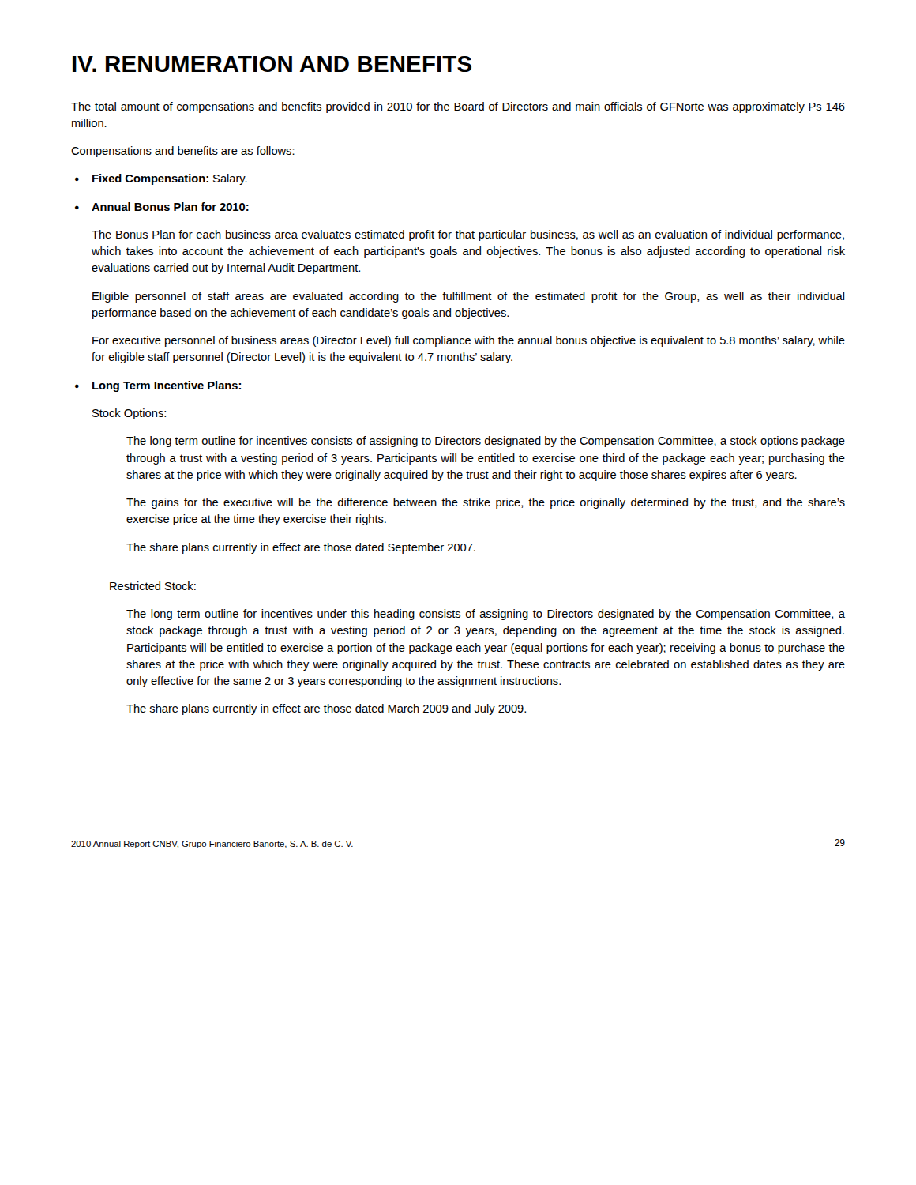IV. RENUMERATION AND BENEFITS
The total amount of compensations and benefits provided in 2010 for the Board of Directors and main officials of GFNorte was approximately Ps 146 million.
Compensations and benefits are as follows:
Fixed Compensation: Salary.
Annual Bonus Plan for 2010:
The Bonus Plan for each business area evaluates estimated profit for that particular business, as well as an evaluation of individual performance, which takes into account the achievement of each participant's goals and objectives. The bonus is also adjusted according to operational risk evaluations carried out by Internal Audit Department.
Eligible personnel of staff areas are evaluated according to the fulfillment of the estimated profit for the Group, as well as their individual performance based on the achievement of each candidate’s goals and objectives.
For executive personnel of business areas (Director Level) full compliance with the annual bonus objective is equivalent to 5.8 months’ salary, while for eligible staff personnel (Director Level) it is the equivalent to 4.7 months’ salary.
Long Term Incentive Plans:
Stock Options:
The long term outline for incentives consists of assigning to Directors designated by the Compensation Committee, a stock options package through a trust with a vesting period of 3 years. Participants will be entitled to exercise one third of the package each year; purchasing the shares at the price with which they were originally acquired by the trust and their right to acquire those shares expires after 6 years.
The gains for the executive will be the difference between the strike price, the price originally determined by the trust, and the share’s exercise price at the time they exercise their rights.
The share plans currently in effect are those dated September 2007.
Restricted Stock:
The long term outline for incentives under this heading consists of assigning to Directors designated by the Compensation Committee, a stock package through a trust with a vesting period of 2 or 3 years, depending on the agreement at the time the stock is assigned. Participants will be entitled to exercise a portion of the package each year (equal portions for each year); receiving a bonus to purchase the shares at the price with which they were originally acquired by the trust. These contracts are celebrated on established dates as they are only effective for the same 2 or 3 years corresponding to the assignment instructions.
The share plans currently in effect are those dated March 2009 and July 2009.
2010 Annual Report CNBV, Grupo Financiero Banorte, S. A. B. de C. V. 29